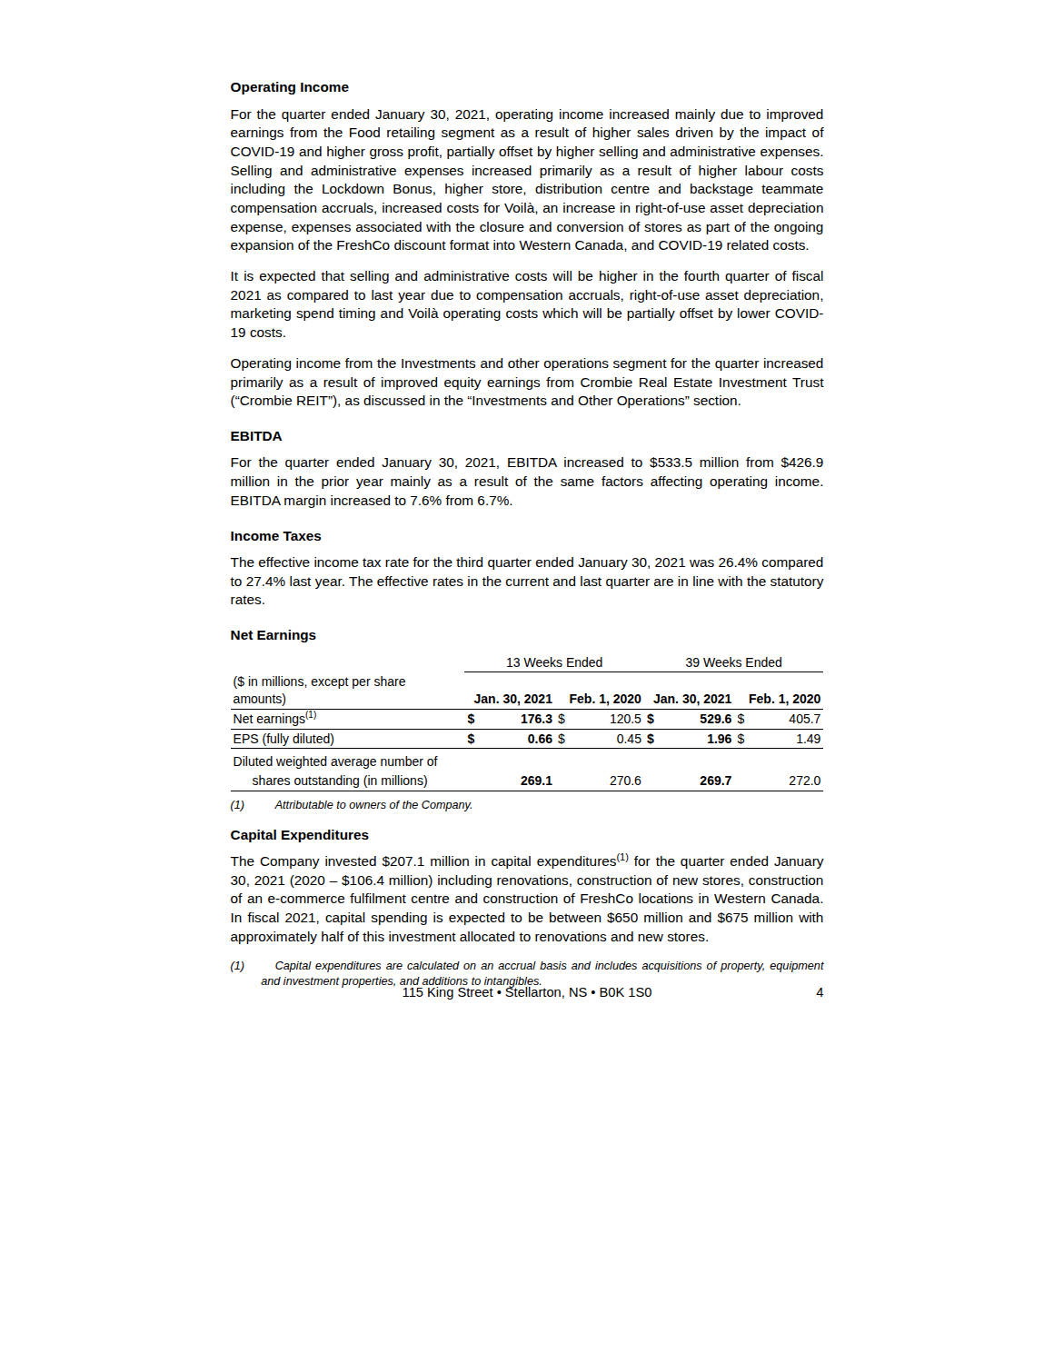Operating Income
For the quarter ended January 30, 2021, operating income increased mainly due to improved earnings from the Food retailing segment as a result of higher sales driven by the impact of COVID-19 and higher gross profit, partially offset by higher selling and administrative expenses. Selling and administrative expenses increased primarily as a result of higher labour costs including the Lockdown Bonus, higher store, distribution centre and backstage teammate compensation accruals, increased costs for Voilà, an increase in right-of-use asset depreciation expense, expenses associated with the closure and conversion of stores as part of the ongoing expansion of the FreshCo discount format into Western Canada, and COVID-19 related costs.
It is expected that selling and administrative costs will be higher in the fourth quarter of fiscal 2021 as compared to last year due to compensation accruals, right-of-use asset depreciation, marketing spend timing and Voilà operating costs which will be partially offset by lower COVID-19 costs.
Operating income from the Investments and other operations segment for the quarter increased primarily as a result of improved equity earnings from Crombie Real Estate Investment Trust (“Crombie REIT”), as discussed in the “Investments and Other Operations” section.
EBITDA
For the quarter ended January 30, 2021, EBITDA increased to $533.5 million from $426.9 million in the prior year mainly as a result of the same factors affecting operating income. EBITDA margin increased to 7.6% from 6.7%.
Income Taxes
The effective income tax rate for the third quarter ended January 30, 2021 was 26.4% compared to 27.4% last year. The effective rates in the current and last quarter are in line with the statutory rates.
Net Earnings
| | 13 Weeks Ended | 39 Weeks Ended |
| --- | --- | --- |
| ($ in millions, except per share amounts) | Jan. 30, 2021 | Feb. 1, 2020 | Jan. 30, 2021 | Feb. 1, 2020 |
| Net earnings (1) | $ | 176.3 | $ | 120.5 | $ | 529.6 | $ | 405.7 |
| EPS (fully diluted) | $ | 0.66 | $ | 0.45 | $ | 1.96 | $ | 1.49 |
| Diluted weighted average number of | |
| shares outstanding (in millions) | | 269.1 | | 270.6 | | 269.7 | | 272.0 |
(1) Attributable to owners of the Company.
Capital Expenditures
The Company invested $207.1 million in capital expenditures(1) for the quarter ended January 30, 2021 (2020 – $106.4 million) including renovations, construction of new stores, construction of an e-commerce fulfilment centre and construction of FreshCo locations in Western Canada. In fiscal 2021, capital spending is expected to be between $650 million and $675 million with approximately half of this investment allocated to renovations and new stores.
(1) Capital expenditures are calculated on an accrual basis and includes acquisitions of property, equipment and investment properties, and additions to intangibles.
115 King Street • Stellarton, NS • B0K 1S0
4